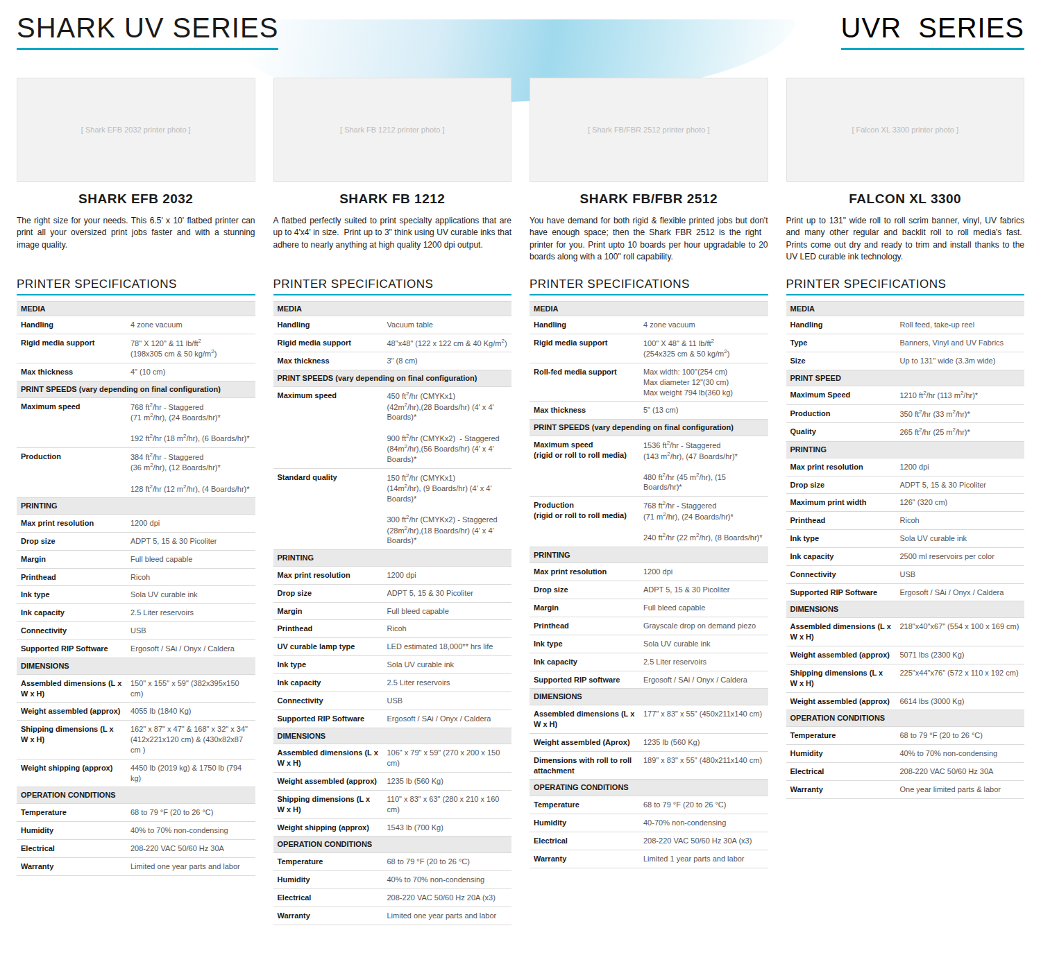SHARK UV SERIES
UVR SERIES
[ Shark EFB 2032 printer photo ]
SHARK EFB 2032
The right size for your needs. This 6.5' x 10' flatbed printer can print all your oversized print jobs faster and with a stunning image quality.
PRINTER SPECIFICATIONS
MEDIA
| Handling | 4 zone vacuum |
| Rigid media support | 78" X 120" & 11 lb/ft 2 (198x305 cm & 50 kg/m 2 ) |
| Max thickness | 4" (10 cm) |
| PRINT SPEEDS (vary depending on final configuration) |
| Maximum speed | 768 ft 2 /hr - Staggered (71 m 2 /hr), (24 Boards/hr)* 192 ft 2 /hr (18 m 2 /hr), (6 Boards/hr)* |
| Production | 384 ft 2 /hr - Staggered (36 m 2 /hr), (12 Boards/hr)* 128 ft 2 /hr (12 m 2 /hr), (4 Boards/hr)* |
| PRINTING |
| Max print resolution | 1200 dpi |
| Drop size | ADPT 5, 15 & 30 Picoliter |
| Margin | Full bleed capable |
| Printhead | Ricoh |
| Ink type | Sola UV curable ink |
| Ink capacity | 2.5 Liter reservoirs |
| Connectivity | USB |
| Supported RIP Software | Ergosoft / SAi / Onyx / Caldera |
| DIMENSIONS |
| Assembled dimensions (L x W x H) | 150" x 155" x 59" (382x395x150 cm) |
| Weight assembled (approx) | 4055 lb (1840 Kg) |
| Shipping dimensions (L x W x H) | 162" x 87" x 47" & 168" x 32" x 34" (412x221x120 cm) & (430x82x87 cm ) |
| Weight shipping (approx) | 4450 lb (2019 kg) & 1750 lb (794 kg) |
| OPERATION CONDITIONS |
| Temperature | 68 to 79 °F (20 to 26 °C) |
| Humidity | 40% to 70% non-condensing |
| Electrical | 208-220 VAC 50/60 Hz 30A |
| Warranty | Limited one year parts and labor |
[ Shark FB 1212 printer photo ]
SHARK FB 1212
A flatbed perfectly suited to print specialty applications that are up to 4'x4' in size. Print up to 3" think using UV curable inks that adhere to nearly anything at high quality 1200 dpi output.
PRINTER SPECIFICATIONS
MEDIA
| Handling | Vacuum table |
| Rigid media support | 48"x48" (122 x 122 cm & 40 Kg/m 2 ) |
| Max thickness | 3" (8 cm) |
| PRINT SPEEDS (vary depending on final configuration) |
| Maximum speed | 450 ft 2 /hr (CMYKx1) (42m 2 /hr),(28 Boards/hr) (4' x 4' Boards)* 900 ft 2 /hr (CMYKx2) - Staggered (84m 2 /hr),(56 Boards/hr) (4' x 4' Boards)* |
| Standard quality | 150 ft 2 /hr (CMYKx1) (14m 2 /hr), (9 Boards/hr) (4' x 4' Boards)* 300 ft 2 /hr (CMYKx2) - Staggered (28m 2 /hr),(18 Boards/hr) (4' x 4' Boards)* |
| PRINTING |
| Max print resolution | 1200 dpi |
| Drop size | ADPT 5, 15 & 30 Picoliter |
| Margin | Full bleed capable |
| Printhead | Ricoh |
| UV curable lamp type | LED estimated 18,000** hrs life |
| Ink type | Sola UV curable ink |
| Ink capacity | 2.5 Liter reservoirs |
| Connectivity | USB |
| Supported RIP Software | Ergosoft / SAi / Onyx / Caldera |
| DIMENSIONS |
| Assembled dimensions (L x W x H) | 106" x 79" x 59" (270 x 200 x 150 cm) |
| Weight assembled (approx) | 1235 lb (560 Kg) |
| Shipping dimensions (L x W x H) | 110" x 83" x 63" (280 x 210 x 160 cm) |
| Weight shipping (approx) | 1543 lb (700 Kg) |
| OPERATION CONDITIONS |
| Temperature | 68 to 79 °F (20 to 26 °C) |
| Humidity | 40% to 70% non-condensing |
| Electrical | 208-220 VAC 50/60 Hz 20A (x3) |
| Warranty | Limited one year parts and labor |
[ Shark FB/FBR 2512 printer photo ]
SHARK FB/FBR 2512
You have demand for both rigid & flexible printed jobs but don't have enough space; then the Shark FBR 2512 is the right printer for you. Print upto 10 boards per hour upgradable to 20 boards along with a 100" roll capability.
PRINTER SPECIFICATIONS
MEDIA
| Handling | 4 zone vacuum |
| Rigid media support | 100" X 48" & 11 lb/ft 2 (254x325 cm & 50 kg/m 2 ) |
| Roll-fed media support | Max width: 100"(254 cm) Max diameter 12"(30 cm) Max weight 794 lb(360 kg) |
| Max thickness | 5" (13 cm) |
| PRINT SPEEDS (vary depending on final configuration) |
| Maximum speed (rigid or roll to roll media) | 1536 ft 2 /hr - Staggered (143 m 2 /hr), (47 Boards/hr)* 480 ft 2 /hr (45 m 2 /hr), (15 Boards/hr)* |
| Production (rigid or roll to roll media) | 768 ft 2 /hr - Staggered (71 m 2 /hr), (24 Boards/hr)* 240 ft 2 /hr (22 m 2 /hr), (8 Boards/hr)* |
| PRINTING |
| Max print resolution | 1200 dpi |
| Drop size | ADPT 5, 15 & 30 Picoliter |
| Margin | Full bleed capable |
| Printhead | Grayscale drop on demand piezo |
| Ink type | Sola UV curable ink |
| Ink capacity | 2.5 Liter reservoirs |
| Supported RIP software | Ergosoft / SAi / Onyx / Caldera |
| DIMENSIONS |
| Assembled dimensions (L x W x H) | 177" x 83" x 55" (450x211x140 cm) |
| Weight assembled (Aprox) | 1235 lb (560 Kg) |
| Dimensions with roll to roll attachment | 189" x 83" x 55" (480x211x140 cm) |
| OPERATING CONDITIONS |
| Temperature | 68 to 79 °F (20 to 26 °C) |
| Humidity | 40-70% non-condensing |
| Electrical | 208-220 VAC 50/60 Hz 30A (x3) |
| Warranty | Limited 1 year parts and labor |
[ Falcon XL 3300 printer photo ]
FALCON XL 3300
Print up to 131" wide roll to roll scrim banner, vinyl, UV fabrics and many other regular and backlit roll to roll media's fast. Prints come out dry and ready to trim and install thanks to the UV LED curable ink technology.
PRINTER SPECIFICATIONS
MEDIA
| Handling | Roll feed, take-up reel |
| Type | Banners, Vinyl and UV Fabrics |
| Size | Up to 131" wide (3.3m wide) |
| PRINT SPEED |
| Maximum Speed | 1210 ft 2 /hr (113 m 2 /hr)* |
| Production | 350 ft 2 /hr (33 m 2 /hr)* |
| Quality | 265 ft 2 /hr (25 m 2 /hr)* |
| PRINTING |
| Max print resolution | 1200 dpi |
| Drop size | ADPT 5, 15 & 30 Picoliter |
| Maximum print width | 126" (320 cm) |
| Printhead | Ricoh |
| Ink type | Sola UV curable ink |
| Ink capacity | 2500 ml reservoirs per color |
| Connectivity | USB |
| Supported RIP Software | Ergosoft / SAi / Onyx / Caldera |
| DIMENSIONS |
| Assembled dimensions (L x W x H) | 218"x40"x67" (554 x 100 x 169 cm) |
| Weight assembled (approx) | 5071 lbs (2300 Kg) |
| Shipping dimensions (L x W x H) | 225"x44"x76" (572 x 110 x 192 cm) |
| Weight assembled (approx) | 6614 lbs (3000 Kg) |
| OPERATION CONDITIONS |
| Temperature | 68 to 79 °F (20 to 26 °C) |
| Humidity | 40% to 70% non-condensing |
| Electrical | 208-220 VAC 50/60 Hz 30A |
| Warranty | One year limited parts & labor |